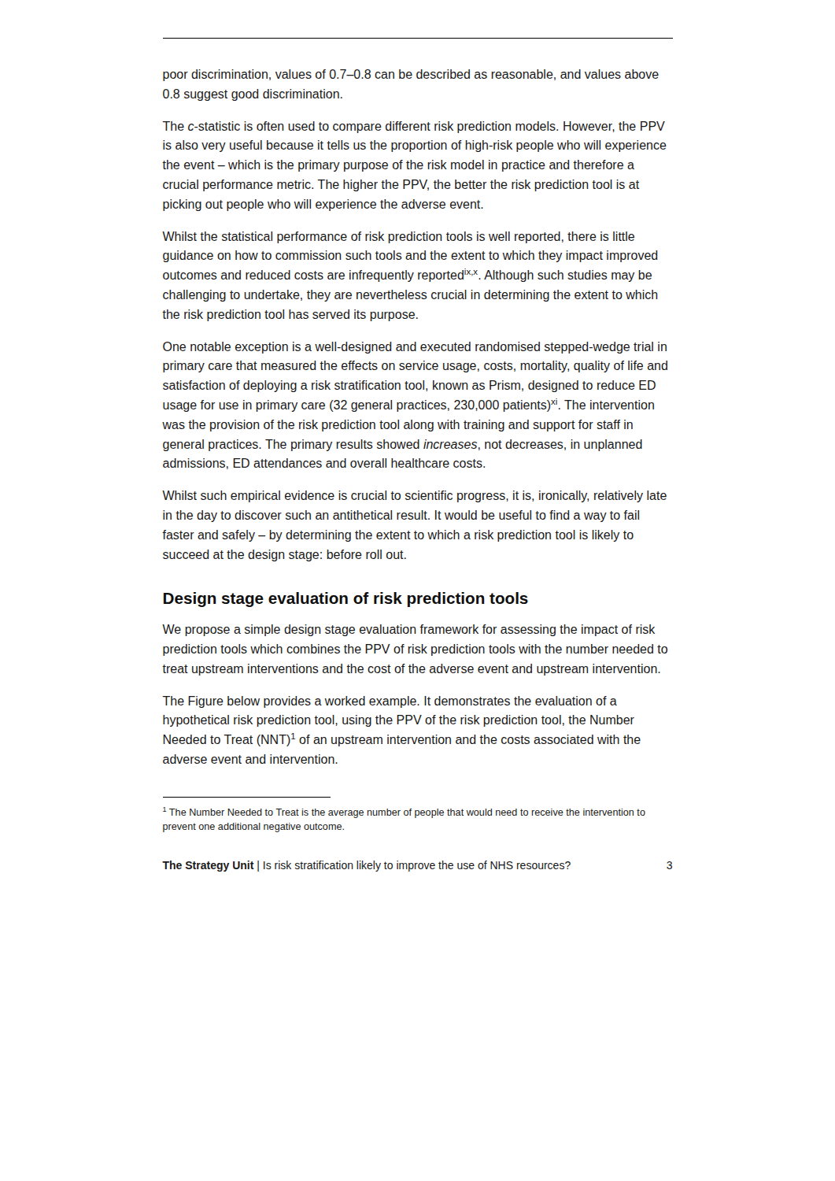poor discrimination, values of 0.7–0.8 can be described as reasonable, and values above 0.8 suggest good discrimination.
The c-statistic is often used to compare different risk prediction models. However, the PPV is also very useful because it tells us the proportion of high-risk people who will experience the event – which is the primary purpose of the risk model in practice and therefore a crucial performance metric. The higher the PPV, the better the risk prediction tool is at picking out people who will experience the adverse event.
Whilst the statistical performance of risk prediction tools is well reported, there is little guidance on how to commission such tools and the extent to which they impact improved outcomes and reduced costs are infrequently reportedix,x. Although such studies may be challenging to undertake, they are nevertheless crucial in determining the extent to which the risk prediction tool has served its purpose.
One notable exception is a well-designed and executed randomised stepped-wedge trial in primary care that measured the effects on service usage, costs, mortality, quality of life and satisfaction of deploying a risk stratification tool, known as Prism, designed to reduce ED usage for use in primary care (32 general practices, 230,000 patients)xi. The intervention was the provision of the risk prediction tool along with training and support for staff in general practices. The primary results showed increases, not decreases, in unplanned admissions, ED attendances and overall healthcare costs.
Whilst such empirical evidence is crucial to scientific progress, it is, ironically, relatively late in the day to discover such an antithetical result. It would be useful to find a way to fail faster and safely – by determining the extent to which a risk prediction tool is likely to succeed at the design stage: before roll out.
Design stage evaluation of risk prediction tools
We propose a simple design stage evaluation framework for assessing the impact of risk prediction tools which combines the PPV of risk prediction tools with the number needed to treat upstream interventions and the cost of the adverse event and upstream intervention.
The Figure below provides a worked example. It demonstrates the evaluation of a hypothetical risk prediction tool, using the PPV of the risk prediction tool, the Number Needed to Treat (NNT)1 of an upstream intervention and the costs associated with the adverse event and intervention.
1 The Number Needed to Treat is the average number of people that would need to receive the intervention to prevent one additional negative outcome.
The Strategy Unit | Is risk stratification likely to improve the use of NHS resources?
3